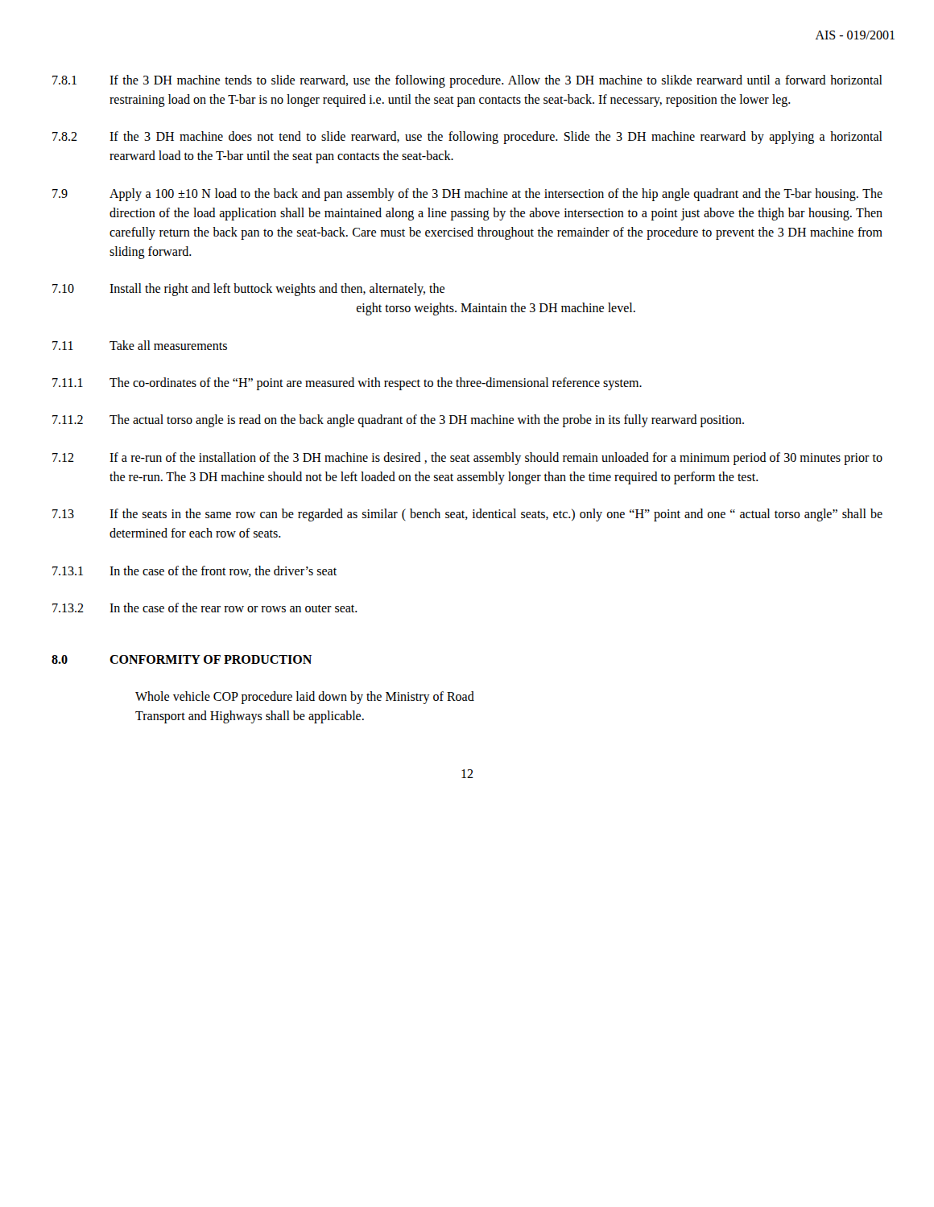AIS - 019/2001
7.8.1
If the 3 DH machine tends to slide rearward, use the following procedure. Allow the 3 DH machine to slikde rearward until a forward horizontal restraining load on the T-bar is no longer required i.e. until the seat pan contacts the seat-back. If necessary, reposition the lower leg.
7.8.2
If the 3 DH machine does not tend to slide rearward, use the following procedure. Slide the 3 DH machine rearward by applying a horizontal rearward load to the T-bar until the seat pan contacts the seat-back.
7.9
Apply a 100 ±10 N load to the back and pan assembly of the 3 DH machine at the intersection of the hip angle quadrant and the T-bar housing. The direction of the load application shall be maintained along a line passing by the above intersection to a point just above the thigh bar housing. Then carefully return the back pan to the seat-back. Care must be exercised throughout the remainder of the procedure to prevent the 3 DH machine from sliding forward.
7.10
Install the right and left buttock weights and then, alternately, the
eight torso weights. Maintain the 3 DH machine level.
7.11
Take all measurements
7.11.1
The co-ordinates of the “H” point are measured with respect to the three-dimensional reference system.
7.11.2
The actual torso angle is read on the back angle quadrant of the 3 DH machine with the probe in its fully rearward position.
7.12
If a re-run of the installation of the 3 DH machine is desired , the seat assembly should remain unloaded for a minimum period of 30 minutes prior to the re-run. The 3 DH machine should not be left loaded on the seat assembly longer than the time required to perform the test.
7.13
If the seats in the same row can be regarded as similar ( bench seat, identical seats, etc.) only one “H” point and one “ actual torso angle” shall be determined for each row of seats.
7.13.1
In the case of the front row, the driver’s seat
7.13.2
In the case of the rear row or rows an outer seat.
8.0
CONFORMITY OF PRODUCTION
Whole vehicle COP procedure laid down by the Ministry of Road
Transport and Highways shall be applicable.
12